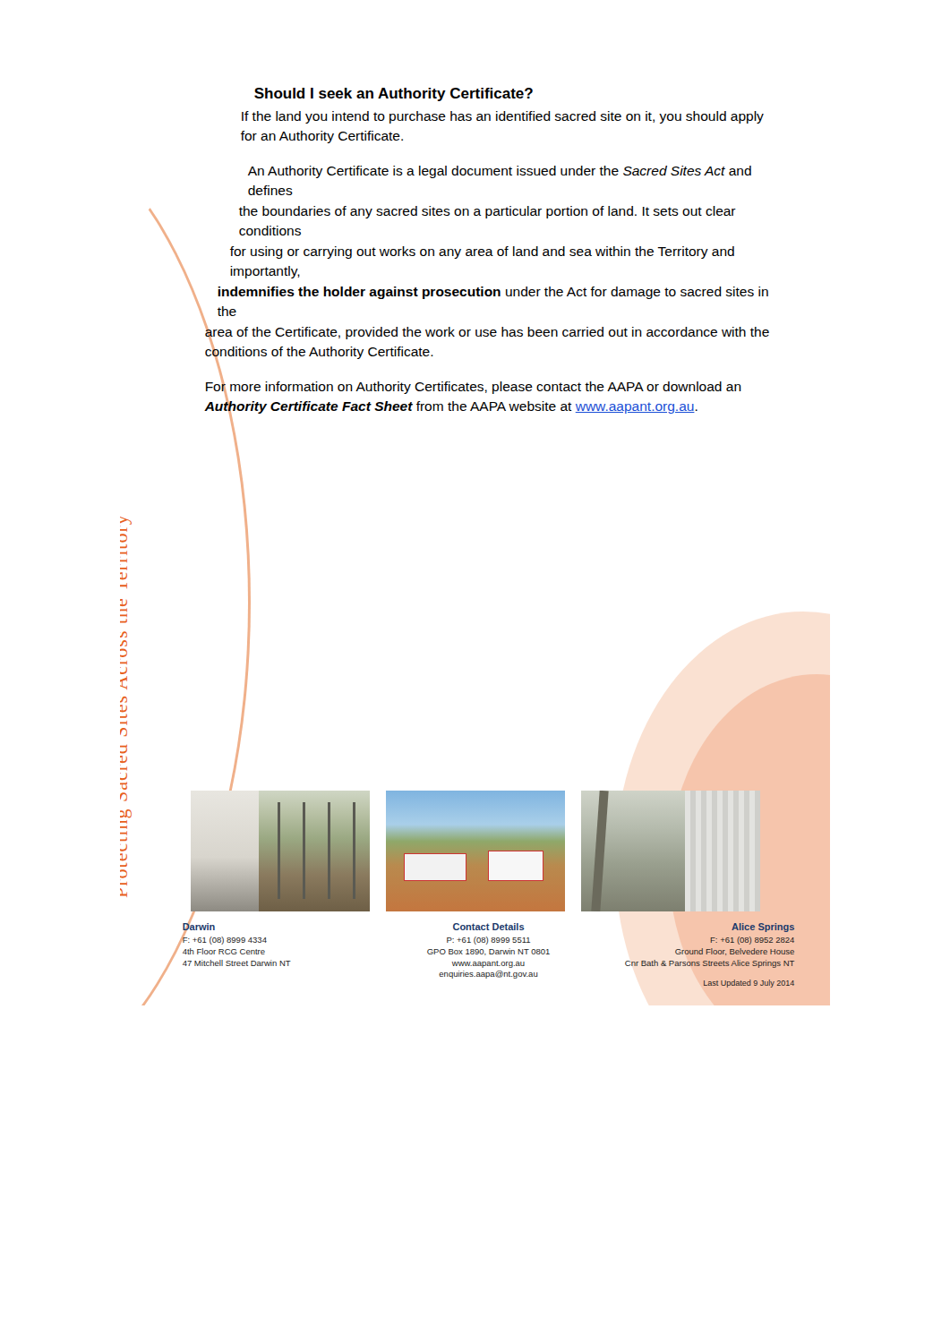Protecting Sacred Sites Across the Territory
Should I seek an Authority Certificate?
If the land you intend to purchase has an identified sacred site on it, you should apply for an Authority Certificate.
An Authority Certificate is a legal document issued under the Sacred Sites Act and defines the boundaries of any sacred sites on a particular portion of land. It sets out clear conditions for using or carrying out works on any area of land and sea within the Territory and importantly, indemnifies the holder against prosecution under the Act for damage to sacred sites in the area of the Certificate, provided the work or use has been carried out in accordance with the conditions of the Authority Certificate.
For more information on Authority Certificates, please contact the AAPA or download an Authority Certificate Fact Sheet from the AAPA website at www.aapant.org.au.
Darwin
F: +61 (08) 8999 4334
4th Floor RCG Centre
47 Mitchell Street Darwin NT
Contact Details
P: +61 (08) 8999 5511
GPO Box 1890, Darwin NT 0801
www.aapant.org.au
enquiries.aapa@nt.gov.au
Alice Springs
F: +61 (08) 8952 2824
Ground Floor, Belvedere House
Cnr Bath & Parsons Streets Alice Springs NT
Last Updated 9 July 2014